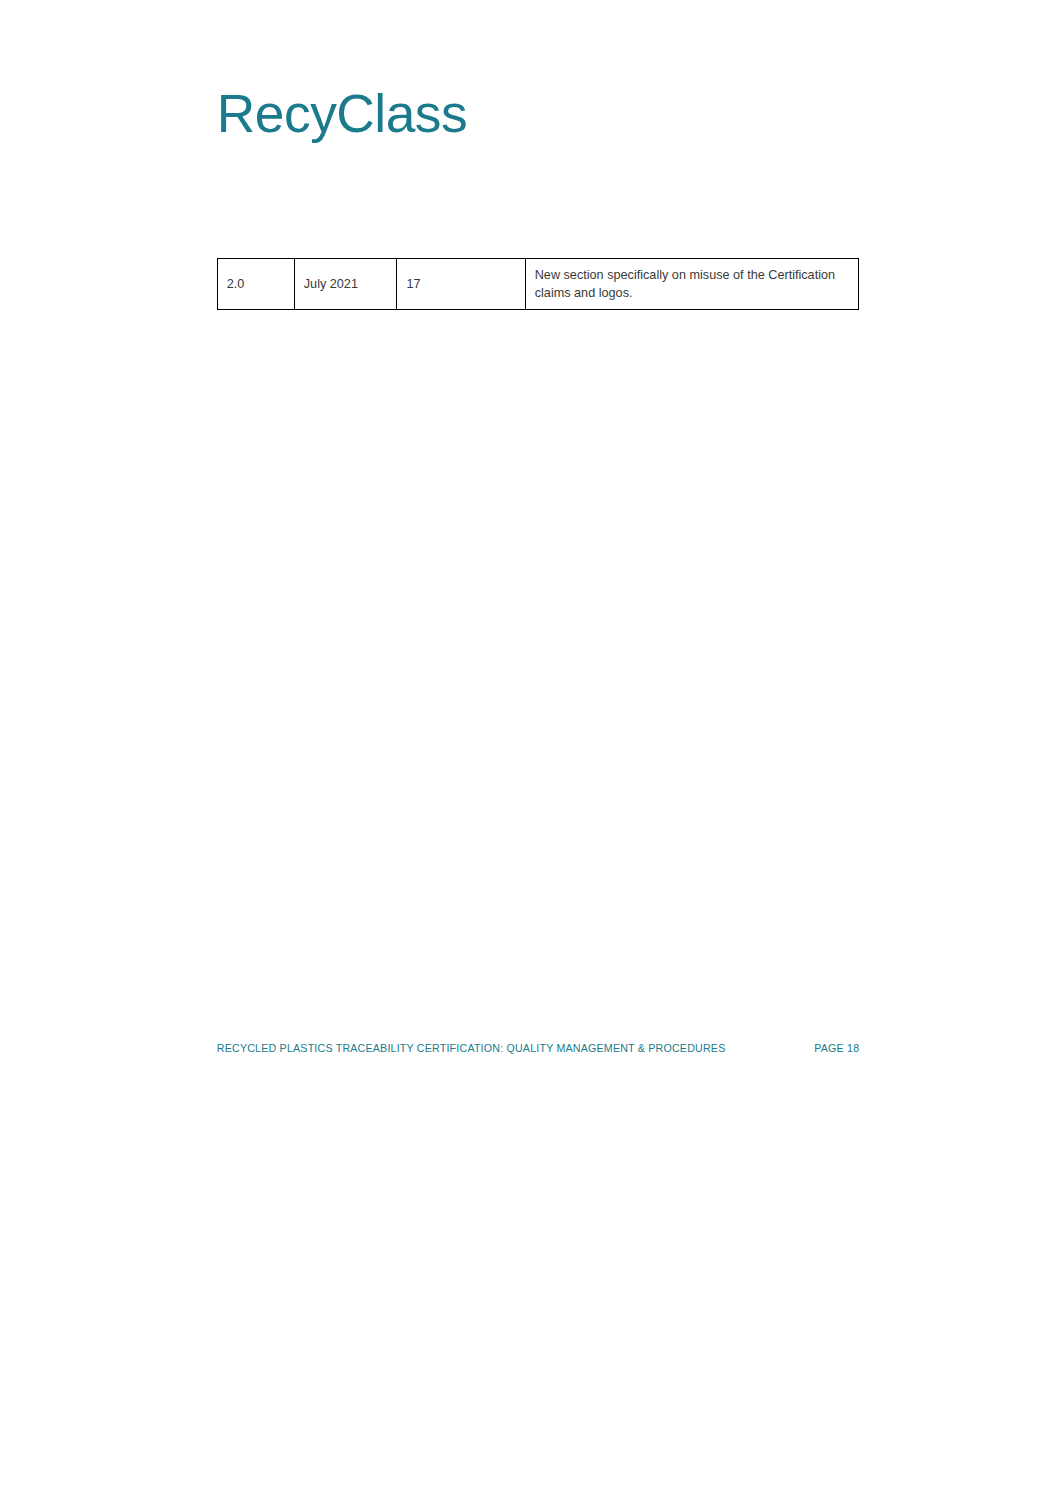RecyClass
| 2.0 | July 2021 | 17 | New section specifically on misuse of the Certification claims and logos. |
Recycled plastics traceability certification: quality management & procedures
Page 18